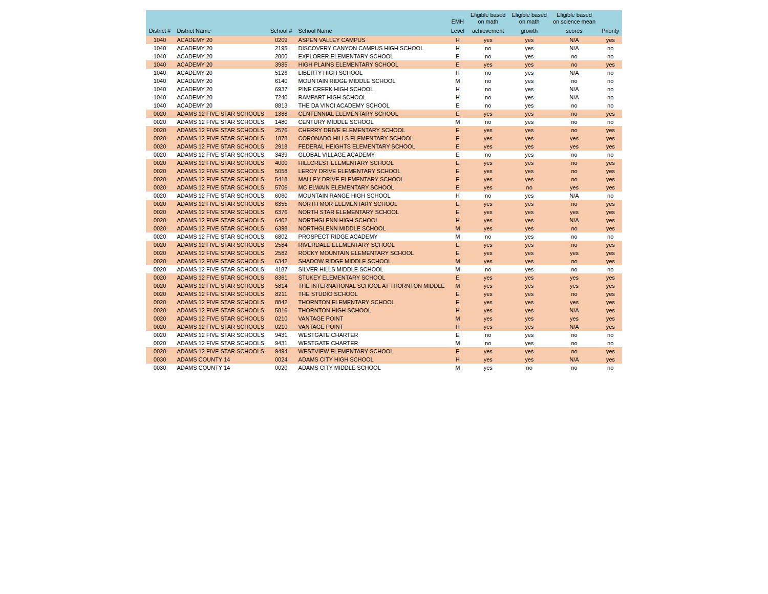| District # | District Name | School # | School Name | EMH | Eligible based on math | Eligible based on math | Eligible based on science mean | Priority |
| --- | --- | --- | --- | --- | --- | --- | --- | --- |
| Level | achievement | growth | scores |
| 1040 | ACADEMY 20 | 0209 | ASPEN VALLEY CAMPUS | H | yes | yes | N/A | yes |
| 1040 | ACADEMY 20 | 2195 | DISCOVERY CANYON CAMPUS HIGH SCHOOL | H | no | yes | N/A | no |
| 1040 | ACADEMY 20 | 2800 | EXPLORER ELEMENTARY SCHOOL | E | no | yes | no | no |
| 1040 | ACADEMY 20 | 3985 | HIGH PLAINS ELEMENTARY SCHOOL | E | yes | yes | no | yes |
| 1040 | ACADEMY 20 | 5126 | LIBERTY HIGH SCHOOL | H | no | yes | N/A | no |
| 1040 | ACADEMY 20 | 6140 | MOUNTAIN RIDGE MIDDLE SCHOOL | M | no | yes | no | no |
| 1040 | ACADEMY 20 | 6937 | PINE CREEK HIGH SCHOOL | H | no | yes | N/A | no |
| 1040 | ACADEMY 20 | 7240 | RAMPART HIGH SCHOOL | H | no | yes | N/A | no |
| 1040 | ACADEMY 20 | 8813 | THE DA VINCI ACADEMY SCHOOL | E | no | yes | no | no |
| 0020 | ADAMS 12 FIVE STAR SCHOOLS | 1388 | CENTENNIAL ELEMENTARY SCHOOL | E | yes | yes | no | yes |
| 0020 | ADAMS 12 FIVE STAR SCHOOLS | 1480 | CENTURY MIDDLE SCHOOL | M | no | yes | no | no |
| 0020 | ADAMS 12 FIVE STAR SCHOOLS | 2576 | CHERRY DRIVE ELEMENTARY SCHOOL | E | yes | yes | no | yes |
| 0020 | ADAMS 12 FIVE STAR SCHOOLS | 1878 | CORONADO HILLS ELEMENTARY SCHOOL | E | yes | yes | yes | yes |
| 0020 | ADAMS 12 FIVE STAR SCHOOLS | 2918 | FEDERAL HEIGHTS ELEMENTARY SCHOOL | E | yes | yes | yes | yes |
| 0020 | ADAMS 12 FIVE STAR SCHOOLS | 3439 | GLOBAL VILLAGE ACADEMY | E | no | yes | no | no |
| 0020 | ADAMS 12 FIVE STAR SCHOOLS | 4000 | HILLCREST ELEMENTARY SCHOOL | E | yes | yes | no | yes |
| 0020 | ADAMS 12 FIVE STAR SCHOOLS | 5058 | LEROY DRIVE ELEMENTARY SCHOOL | E | yes | yes | no | yes |
| 0020 | ADAMS 12 FIVE STAR SCHOOLS | 5418 | MALLEY DRIVE ELEMENTARY SCHOOL | E | yes | yes | no | yes |
| 0020 | ADAMS 12 FIVE STAR SCHOOLS | 5706 | MC ELWAIN ELEMENTARY SCHOOL | E | yes | no | yes | yes |
| 0020 | ADAMS 12 FIVE STAR SCHOOLS | 6060 | MOUNTAIN RANGE HIGH SCHOOL | H | no | yes | N/A | no |
| 0020 | ADAMS 12 FIVE STAR SCHOOLS | 6355 | NORTH MOR ELEMENTARY SCHOOL | E | yes | yes | no | yes |
| 0020 | ADAMS 12 FIVE STAR SCHOOLS | 6376 | NORTH STAR ELEMENTARY SCHOOL | E | yes | yes | yes | yes |
| 0020 | ADAMS 12 FIVE STAR SCHOOLS | 6402 | NORTHGLENN HIGH SCHOOL | H | yes | yes | N/A | yes |
| 0020 | ADAMS 12 FIVE STAR SCHOOLS | 6398 | NORTHGLENN MIDDLE SCHOOL | M | yes | yes | no | yes |
| 0020 | ADAMS 12 FIVE STAR SCHOOLS | 6802 | PROSPECT RIDGE ACADEMY | M | no | yes | no | no |
| 0020 | ADAMS 12 FIVE STAR SCHOOLS | 2584 | RIVERDALE ELEMENTARY SCHOOL | E | yes | yes | no | yes |
| 0020 | ADAMS 12 FIVE STAR SCHOOLS | 2582 | ROCKY MOUNTAIN ELEMENTARY SCHOOL | E | yes | yes | yes | yes |
| 0020 | ADAMS 12 FIVE STAR SCHOOLS | 6342 | SHADOW RIDGE MIDDLE SCHOOL | M | yes | yes | no | yes |
| 0020 | ADAMS 12 FIVE STAR SCHOOLS | 4187 | SILVER HILLS MIDDLE SCHOOL | M | no | yes | no | no |
| 0020 | ADAMS 12 FIVE STAR SCHOOLS | 8361 | STUKEY ELEMENTARY SCHOOL | E | yes | yes | yes | yes |
| 0020 | ADAMS 12 FIVE STAR SCHOOLS | 5814 | THE INTERNATIONAL SCHOOL AT THORNTON MIDDLE | M | yes | yes | yes | yes |
| 0020 | ADAMS 12 FIVE STAR SCHOOLS | 8211 | THE STUDIO SCHOOL | E | yes | yes | no | yes |
| 0020 | ADAMS 12 FIVE STAR SCHOOLS | 8842 | THORNTON ELEMENTARY SCHOOL | E | yes | yes | yes | yes |
| 0020 | ADAMS 12 FIVE STAR SCHOOLS | 5816 | THORNTON HIGH SCHOOL | H | yes | yes | N/A | yes |
| 0020 | ADAMS 12 FIVE STAR SCHOOLS | 0210 | VANTAGE POINT | M | yes | yes | yes | yes |
| 0020 | ADAMS 12 FIVE STAR SCHOOLS | 0210 | VANTAGE POINT | H | yes | yes | N/A | yes |
| 0020 | ADAMS 12 FIVE STAR SCHOOLS | 9431 | WESTGATE CHARTER | E | no | yes | no | no |
| 0020 | ADAMS 12 FIVE STAR SCHOOLS | 9431 | WESTGATE CHARTER | M | no | yes | no | no |
| 0020 | ADAMS 12 FIVE STAR SCHOOLS | 9494 | WESTVIEW ELEMENTARY SCHOOL | E | yes | yes | no | yes |
| 0030 | ADAMS COUNTY 14 | 0024 | ADAMS CITY HIGH SCHOOL | H | yes | yes | N/A | yes |
| 0030 | ADAMS COUNTY 14 | 0020 | ADAMS CITY MIDDLE SCHOOL | M | yes | no | no | no |